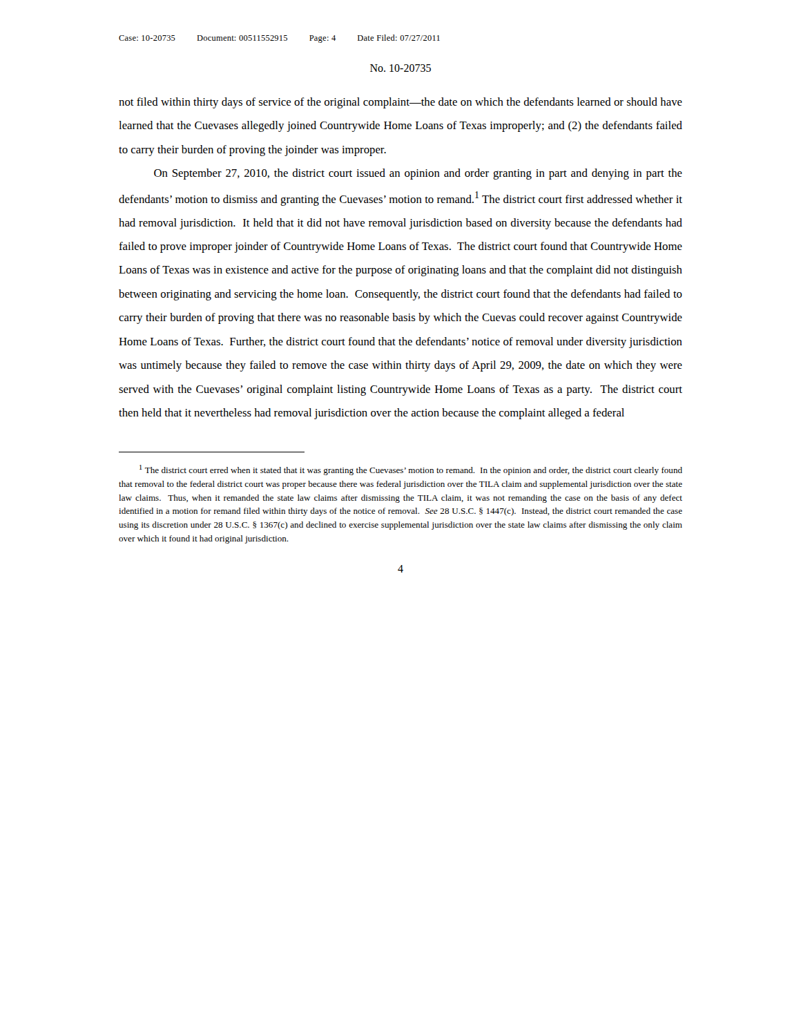Case: 10-20735 Document: 00511552915 Page: 4 Date Filed: 07/27/2011
No. 10-20735
not filed within thirty days of service of the original complaint—the date on which the defendants learned or should have learned that the Cuevases allegedly joined Countrywide Home Loans of Texas improperly; and (2) the defendants failed to carry their burden of proving the joinder was improper.
On September 27, 2010, the district court issued an opinion and order granting in part and denying in part the defendants’ motion to dismiss and granting the Cuevases’ motion to remand.1 The district court first addressed whether it had removal jurisdiction. It held that it did not have removal jurisdiction based on diversity because the defendants had failed to prove improper joinder of Countrywide Home Loans of Texas. The district court found that Countrywide Home Loans of Texas was in existence and active for the purpose of originating loans and that the complaint did not distinguish between originating and servicing the home loan. Consequently, the district court found that the defendants had failed to carry their burden of proving that there was no reasonable basis by which the Cuevas could recover against Countrywide Home Loans of Texas. Further, the district court found that the defendants’ notice of removal under diversity jurisdiction was untimely because they failed to remove the case within thirty days of April 29, 2009, the date on which they were served with the Cuevases’ original complaint listing Countrywide Home Loans of Texas as a party. The district court then held that it nevertheless had removal jurisdiction over the action because the complaint alleged a federal
1 The district court erred when it stated that it was granting the Cuevases’ motion to remand. In the opinion and order, the district court clearly found that removal to the federal district court was proper because there was federal jurisdiction over the TILA claim and supplemental jurisdiction over the state law claims. Thus, when it remanded the state law claims after dismissing the TILA claim, it was not remanding the case on the basis of any defect identified in a motion for remand filed within thirty days of the notice of removal. See 28 U.S.C. § 1447(c). Instead, the district court remanded the case using its discretion under 28 U.S.C. § 1367(c) and declined to exercise supplemental jurisdiction over the state law claims after dismissing the only claim over which it found it had original jurisdiction.
4